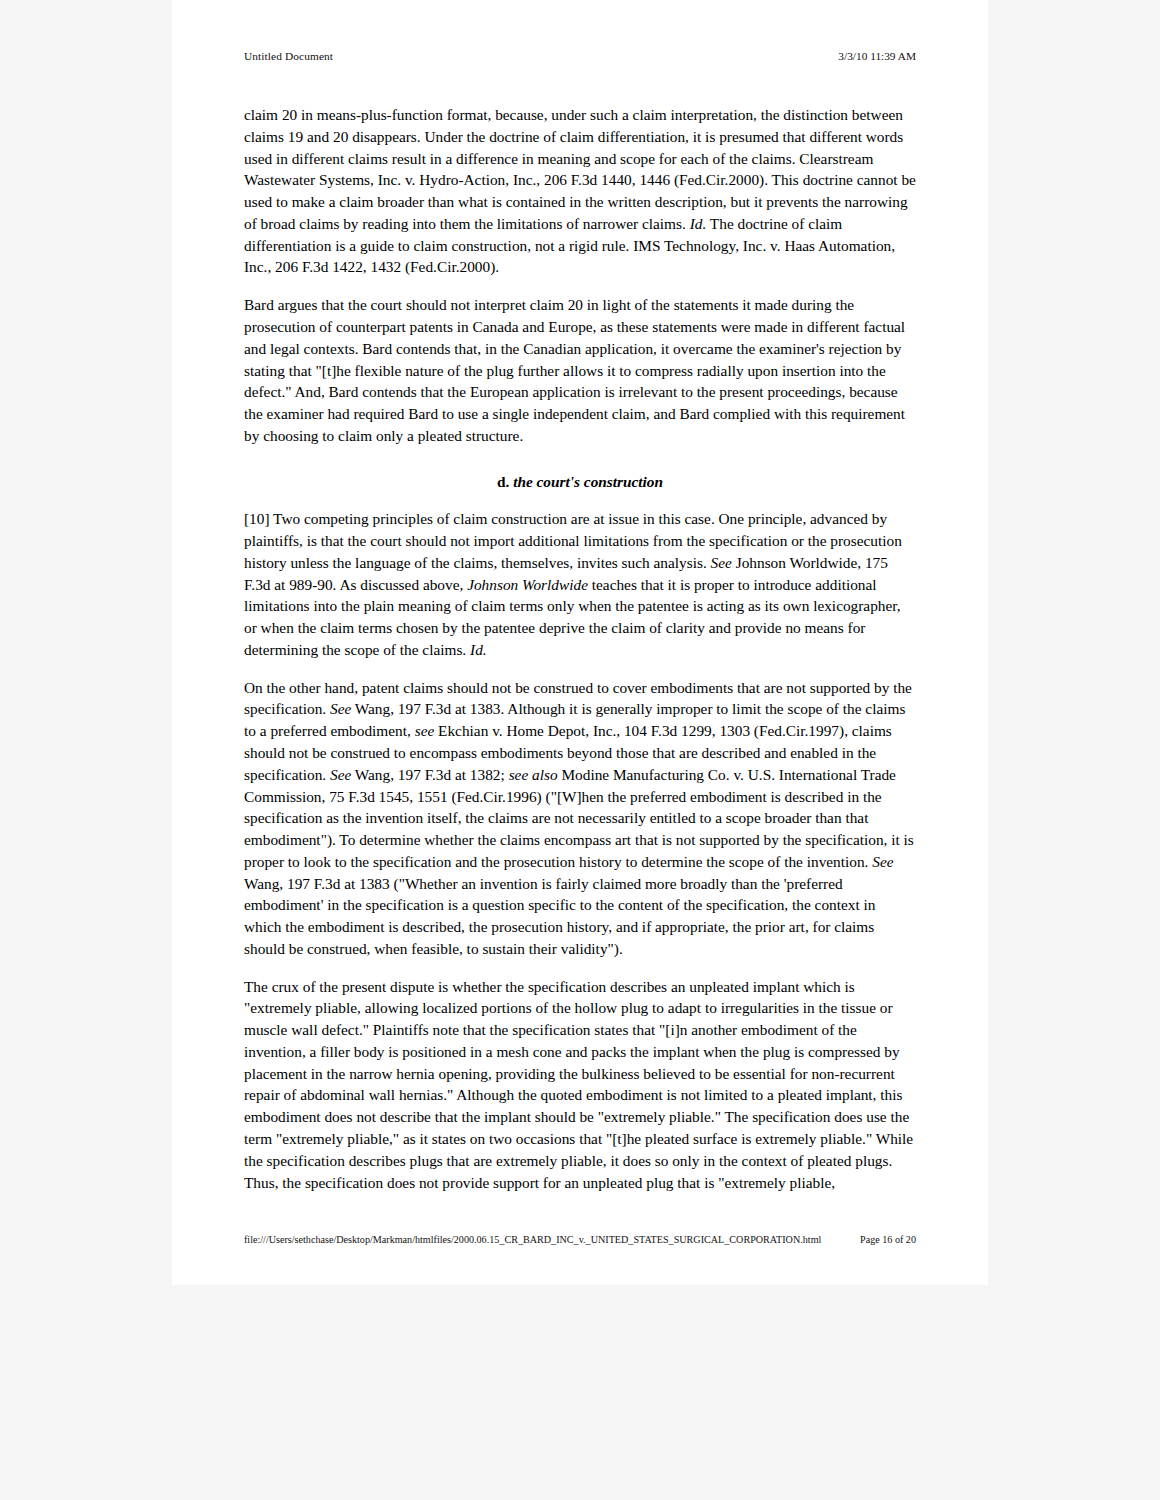Untitled Document 3/3/10 11:39 AM
claim 20 in means-plus-function format, because, under such a claim interpretation, the distinction between claims 19 and 20 disappears. Under the doctrine of claim differentiation, it is presumed that different words used in different claims result in a difference in meaning and scope for each of the claims. Clearstream Wastewater Systems, Inc. v. Hydro-Action, Inc., 206 F.3d 1440, 1446 (Fed.Cir.2000). This doctrine cannot be used to make a claim broader than what is contained in the written description, but it prevents the narrowing of broad claims by reading into them the limitations of narrower claims. Id. The doctrine of claim differentiation is a guide to claim construction, not a rigid rule. IMS Technology, Inc. v. Haas Automation, Inc., 206 F.3d 1422, 1432 (Fed.Cir.2000).
Bard argues that the court should not interpret claim 20 in light of the statements it made during the prosecution of counterpart patents in Canada and Europe, as these statements were made in different factual and legal contexts. Bard contends that, in the Canadian application, it overcame the examiner's rejection by stating that "[t]he flexible nature of the plug further allows it to compress radially upon insertion into the defect." And, Bard contends that the European application is irrelevant to the present proceedings, because the examiner had required Bard to use a single independent claim, and Bard complied with this requirement by choosing to claim only a pleated structure.
d. the court's construction
[10] Two competing principles of claim construction are at issue in this case. One principle, advanced by plaintiffs, is that the court should not import additional limitations from the specification or the prosecution history unless the language of the claims, themselves, invites such analysis. See Johnson Worldwide, 175 F.3d at 989-90. As discussed above, Johnson Worldwide teaches that it is proper to introduce additional limitations into the plain meaning of claim terms only when the patentee is acting as its own lexicographer, or when the claim terms chosen by the patentee deprive the claim of clarity and provide no means for determining the scope of the claims. Id.
On the other hand, patent claims should not be construed to cover embodiments that are not supported by the specification. See Wang, 197 F.3d at 1383. Although it is generally improper to limit the scope of the claims to a preferred embodiment, see Ekchian v. Home Depot, Inc., 104 F.3d 1299, 1303 (Fed.Cir.1997), claims should not be construed to encompass embodiments beyond those that are described and enabled in the specification. See Wang, 197 F.3d at 1382; see also Modine Manufacturing Co. v. U.S. International Trade Commission, 75 F.3d 1545, 1551 (Fed.Cir.1996) ("[W]hen the preferred embodiment is described in the specification as the invention itself, the claims are not necessarily entitled to a scope broader than that embodiment"). To determine whether the claims encompass art that is not supported by the specification, it is proper to look to the specification and the prosecution history to determine the scope of the invention. See Wang, 197 F.3d at 1383 ("Whether an invention is fairly claimed more broadly than the 'preferred embodiment' in the specification is a question specific to the content of the specification, the context in which the embodiment is described, the prosecution history, and if appropriate, the prior art, for claims should be construed, when feasible, to sustain their validity").
The crux of the present dispute is whether the specification describes an unpleated implant which is "extremely pliable, allowing localized portions of the hollow plug to adapt to irregularities in the tissue or muscle wall defect." Plaintiffs note that the specification states that "[i]n another embodiment of the invention, a filler body is positioned in a mesh cone and packs the implant when the plug is compressed by placement in the narrow hernia opening, providing the bulkiness believed to be essential for non-recurrent repair of abdominal wall hernias." Although the quoted embodiment is not limited to a pleated implant, this embodiment does not describe that the implant should be "extremely pliable." The specification does use the term "extremely pliable," as it states on two occasions that "[t]he pleated surface is extremely pliable." While the specification describes plugs that are extremely pliable, it does so only in the context of pleated plugs. Thus, the specification does not provide support for an unpleated plug that is "extremely pliable,
file:///Users/sethchase/Desktop/Markman/htmlfiles/2000.06.15_CR_BARD_INC_v._UNITED_STATES_SURGICAL_CORPORATION.html Page 16 of 20